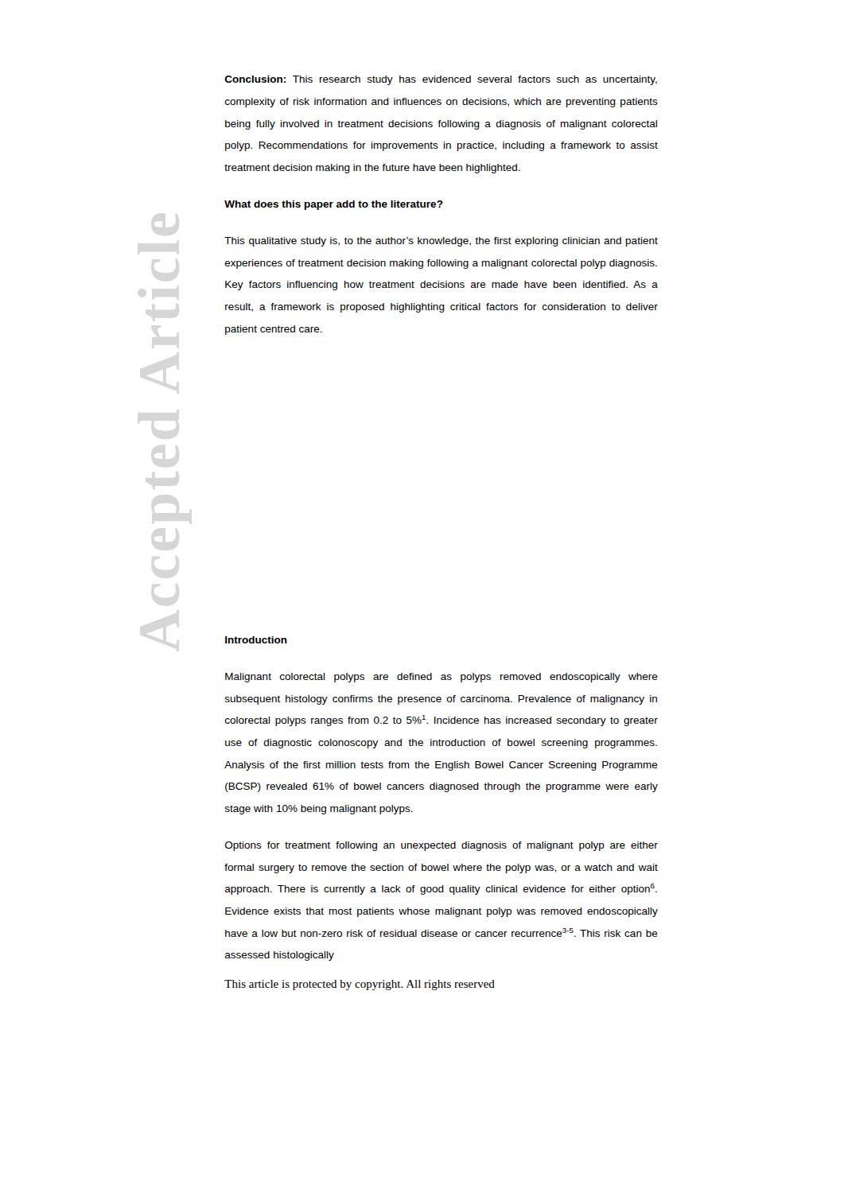Accepted Article
Conclusion: This research study has evidenced several factors such as uncertainty, complexity of risk information and influences on decisions, which are preventing patients being fully involved in treatment decisions following a diagnosis of malignant colorectal polyp. Recommendations for improvements in practice, including a framework to assist treatment decision making in the future have been highlighted.
What does this paper add to the literature?
This qualitative study is, to the author’s knowledge, the first exploring clinician and patient experiences of treatment decision making following a malignant colorectal polyp diagnosis. Key factors influencing how treatment decisions are made have been identified. As a result, a framework is proposed highlighting critical factors for consideration to deliver patient centred care.
Introduction
Malignant colorectal polyps are defined as polyps removed endoscopically where subsequent histology confirms the presence of carcinoma. Prevalence of malignancy in colorectal polyps ranges from 0.2 to 5%1. Incidence has increased secondary to greater use of diagnostic colonoscopy and the introduction of bowel screening programmes. Analysis of the first million tests from the English Bowel Cancer Screening Programme (BCSP) revealed 61% of bowel cancers diagnosed through the programme were early stage with 10% being malignant polyps.
Options for treatment following an unexpected diagnosis of malignant polyp are either formal surgery to remove the section of bowel where the polyp was, or a watch and wait approach. There is currently a lack of good quality clinical evidence for either option6. Evidence exists that most patients whose malignant polyp was removed endoscopically have a low but non-zero risk of residual disease or cancer recurrence3-5. This risk can be assessed histologically
This article is protected by copyright. All rights reserved